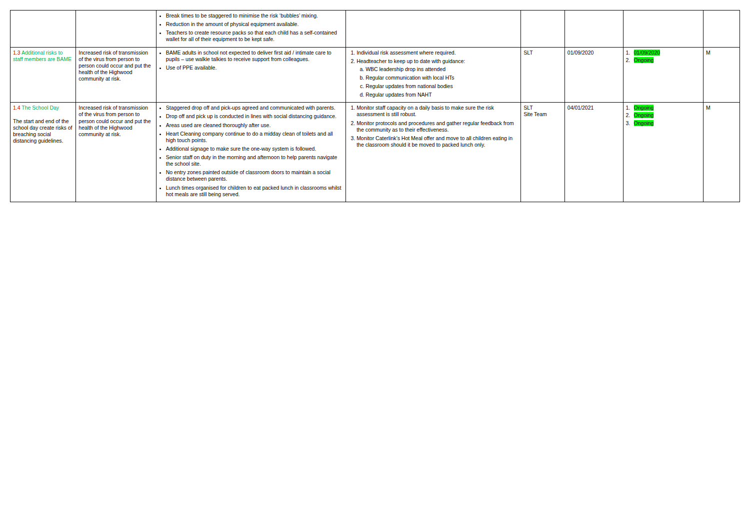| | | Break times to be staggered to minimise the risk ‘bubbles’ mixing. Reduction in the amount of physical equipment available. Teachers to create resource packs so that each child has a self-contained wallet for all of their equipment to be kept safe. | | | | | |
| 1.3 Additional risks to staff members are BAME | Increased risk of transmission of the virus from person to person could occur and put the health of the Highwood community at risk. | BAME adults in school not expected to deliver first aid / intimate care to pupils – use walkie talkies to receive support from colleagues. Use of PPE available. | Individual risk assessment where required. Headteacher to keep up to date with guidance: WBC leadership drop ins attended Regular communication with local HTs Regular updates from national bodies Regular updates from NAHT | SLT | 01/09/2020 | 1. 01/09/2020 2. Ongoing | M |
| 1.4 The School Day The start and end of the school day create risks of breaching social distancing guidelines. | Increased risk of transmission of the virus from person to person could occur and put the health of the Highwood community at risk. | Staggered drop off and pick-ups agreed and communicated with parents. Drop off and pick up is conducted in lines with social distancing guidance. Areas used are cleaned thoroughly after use. Heart Cleaning company continue to do a midday clean of toilets and all high touch points. Additional signage to make sure the one-way system is followed. Senior staff on duty in the morning and afternoon to help parents navigate the school site. No entry zones painted outside of classroom doors to maintain a social distance between parents. Lunch times organised for children to eat packed lunch in classrooms whilst hot meals are still being served. | Monitor staff capacity on a daily basis to make sure the risk assessment is still robust. Monitor protocols and procedures and gather regular feedback from the community as to their effectiveness. Monitor Caterlink’s Hot Meal offer and move to all children eating in the classroom should it be moved to packed lunch only. | SLT Site Team | 04/01/2021 | 1. Ongoing 2. Ongoing 3. Ongoing | M |